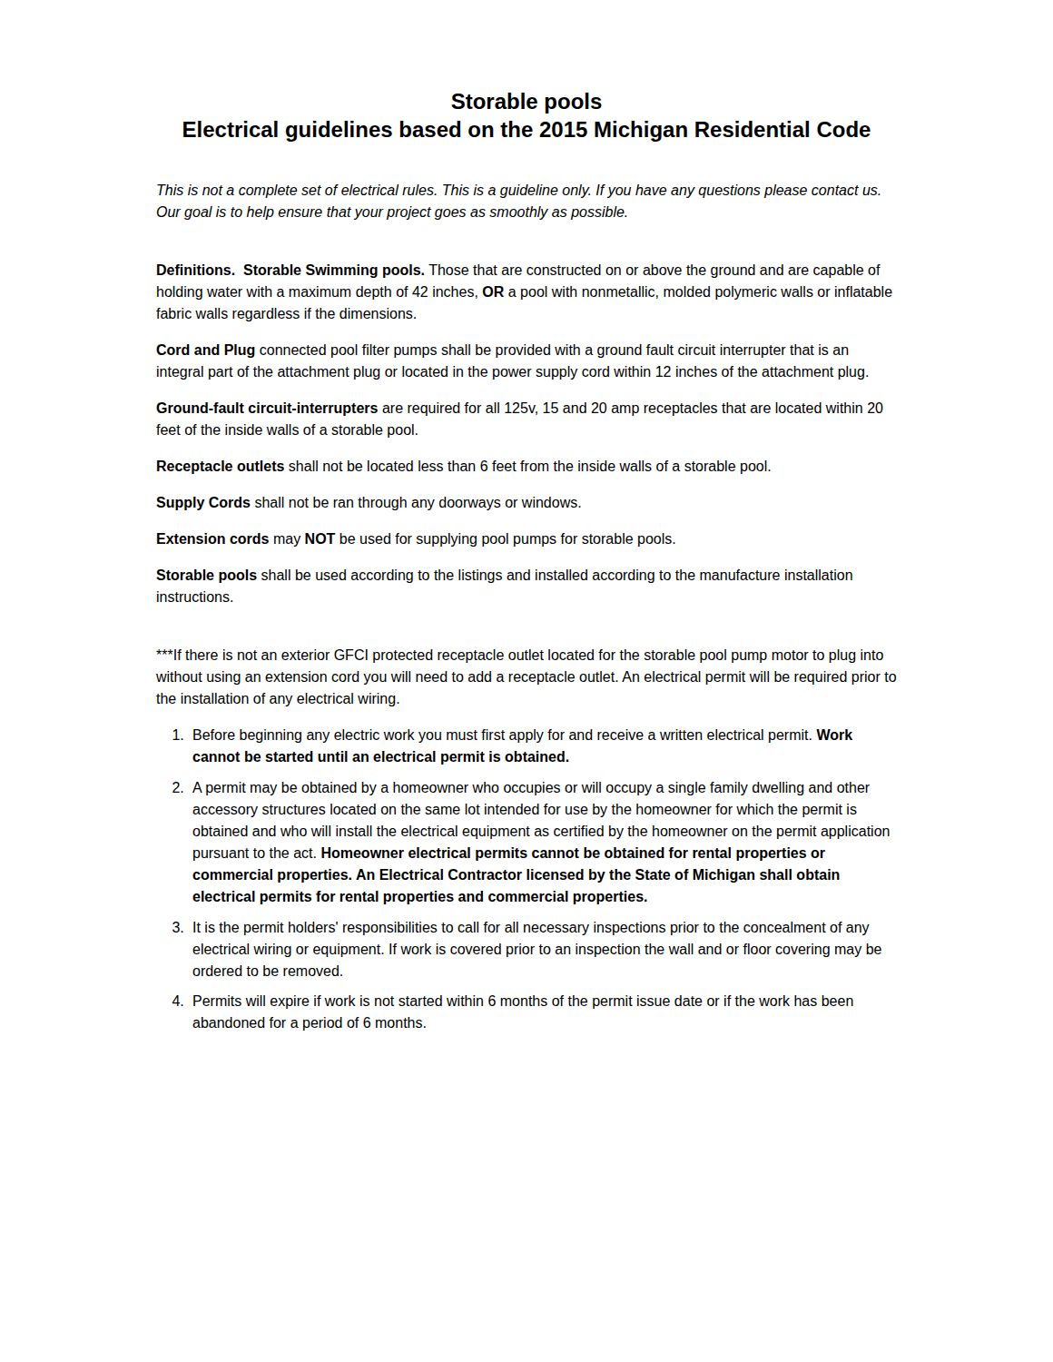Storable poolsElectrical guidelines based on the 2015 Michigan Residential Code
This is not a complete set of electrical rules. This is a guideline only. If you have any questions please contact us. Our goal is to help ensure that your project goes as smoothly as possible.
Definitions. Storable Swimming pools. Those that are constructed on or above the ground and are capable of holding water with a maximum depth of 42 inches, OR a pool with nonmetallic, molded polymeric walls or inflatable fabric walls regardless if the dimensions.
Cord and Plug connected pool filter pumps shall be provided with a ground fault circuit interrupter that is an integral part of the attachment plug or located in the power supply cord within 12 inches of the attachment plug.
Ground-fault circuit-interrupters are required for all 125v, 15 and 20 amp receptacles that are located within 20 feet of the inside walls of a storable pool.
Receptacle outlets shall not be located less than 6 feet from the inside walls of a storable pool.
Supply Cords shall not be ran through any doorways or windows.
Extension cords may NOT be used for supplying pool pumps for storable pools.
Storable pools shall be used according to the listings and installed according to the manufacture installation instructions.
***If there is not an exterior GFCI protected receptacle outlet located for the storable pool pump motor to plug into without using an extension cord you will need to add a receptacle outlet. An electrical permit will be required prior to the installation of any electrical wiring.
Before beginning any electric work you must first apply for and receive a written electrical permit. Work cannot be started until an electrical permit is obtained.
A permit may be obtained by a homeowner who occupies or will occupy a single family dwelling and other accessory structures located on the same lot intended for use by the homeowner for which the permit is obtained and who will install the electrical equipment as certified by the homeowner on the permit application pursuant to the act. Homeowner electrical permits cannot be obtained for rental properties or commercial properties. An Electrical Contractor licensed by the State of Michigan shall obtain electrical permits for rental properties and commercial properties.
It is the permit holders' responsibilities to call for all necessary inspections prior to the concealment of any electrical wiring or equipment. If work is covered prior to an inspection the wall and or floor covering may be ordered to be removed.
Permits will expire if work is not started within 6 months of the permit issue date or if the work has been abandoned for a period of 6 months.